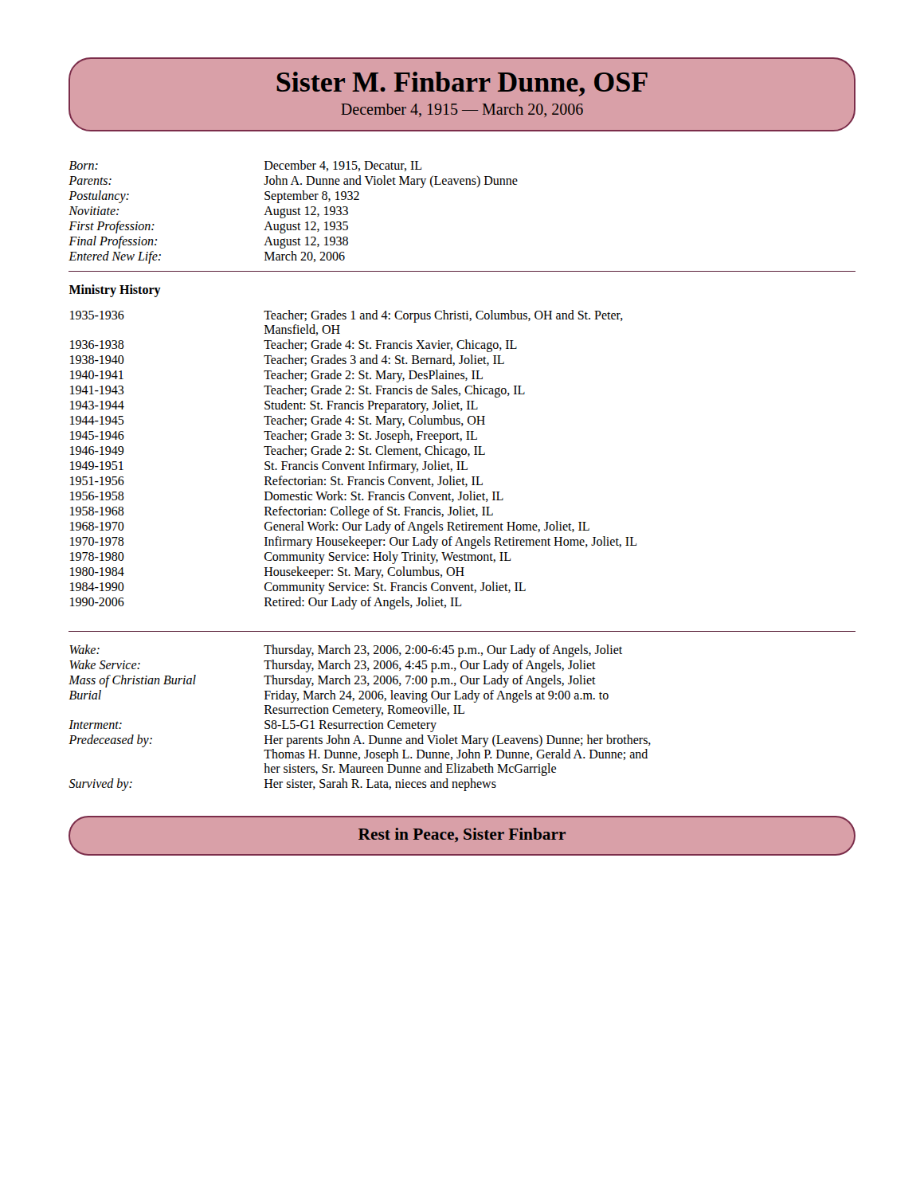Sister M. Finbarr Dunne, OSF
December 4, 1915 — March 20, 2006
| Born: | December 4, 1915, Decatur, IL |
| Parents: | John A. Dunne and Violet Mary (Leavens) Dunne |
| Postulancy: | September 8, 1932 |
| Novitiate: | August 12, 1933 |
| First Profession: | August 12, 1935 |
| Final Profession: | August 12, 1938 |
| Entered New Life: | March 20, 2006 |
Ministry History
| 1935-1936 | Teacher; Grades 1 and 4: Corpus Christi, Columbus, OH and St. Peter, Mansfield, OH |
| 1936-1938 | Teacher; Grade 4: St. Francis Xavier, Chicago, IL |
| 1938-1940 | Teacher; Grades 3 and 4: St. Bernard, Joliet, IL |
| 1940-1941 | Teacher; Grade 2: St. Mary, DesPlaines, IL |
| 1941-1943 | Teacher; Grade 2: St. Francis de Sales, Chicago, IL |
| 1943-1944 | Student: St. Francis Preparatory, Joliet, IL |
| 1944-1945 | Teacher; Grade 4: St. Mary, Columbus, OH |
| 1945-1946 | Teacher; Grade 3: St. Joseph, Freeport, IL |
| 1946-1949 | Teacher; Grade 2: St. Clement, Chicago, IL |
| 1949-1951 | St. Francis Convent Infirmary, Joliet, IL |
| 1951-1956 | Refectorian: St. Francis Convent, Joliet, IL |
| 1956-1958 | Domestic Work: St. Francis Convent, Joliet, IL |
| 1958-1968 | Refectorian: College of St. Francis, Joliet, IL |
| 1968-1970 | General Work: Our Lady of Angels Retirement Home, Joliet, IL |
| 1970-1978 | Infirmary Housekeeper: Our Lady of Angels Retirement Home, Joliet, IL |
| 1978-1980 | Community Service: Holy Trinity, Westmont, IL |
| 1980-1984 | Housekeeper: St. Mary, Columbus, OH |
| 1984-1990 | Community Service: St. Francis Convent, Joliet, IL |
| 1990-2006 | Retired: Our Lady of Angels, Joliet, IL |
| Wake: | Thursday, March 23, 2006, 2:00-6:45 p.m., Our Lady of Angels, Joliet |
| Wake Service: | Thursday, March 23, 2006, 4:45 p.m., Our Lady of Angels, Joliet |
| Mass of Christian Burial | Thursday, March 23, 2006, 7:00 p.m., Our Lady of Angels, Joliet |
| Burial | Friday, March 24, 2006, leaving Our Lady of Angels at 9:00 a.m. to Resurrection Cemetery, Romeoville, IL |
| Interment: | S8-L5-G1 Resurrection Cemetery |
| Predeceased by: | Her parents John A. Dunne and Violet Mary (Leavens) Dunne; her brothers, Thomas H. Dunne, Joseph L. Dunne, John P. Dunne, Gerald A. Dunne; and her sisters, Sr. Maureen Dunne and Elizabeth McGarrigle |
| Survived by: | Her sister, Sarah R. Lata, nieces and nephews |
Rest in Peace, Sister Finbarr